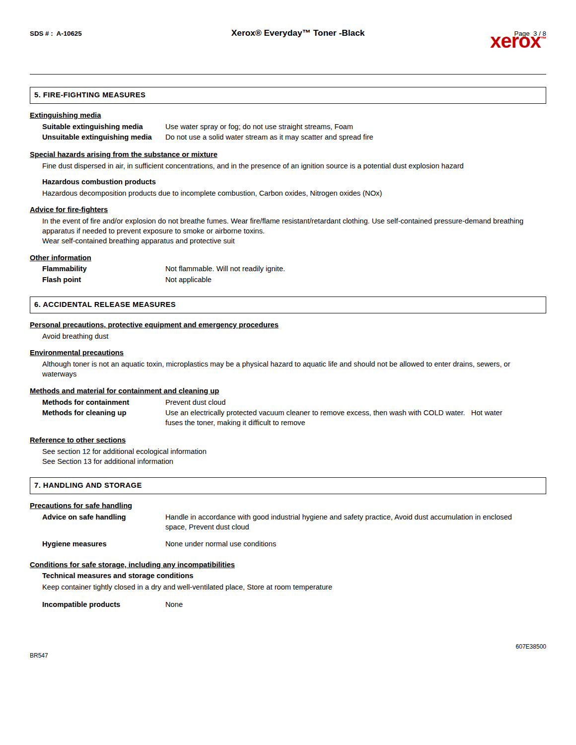xerox™
SDS # : A-10625 Xerox® Everyday™ Toner -Black Page 3 / 8
5. FIRE-FIGHTING MEASURES
Extinguishing media
| Suitable extinguishing media | Use water spray or fog; do not use straight streams, Foam |
| Unsuitable extinguishing media | Do not use a solid water stream as it may scatter and spread fire |
Special hazards arising from the substance or mixture
Fine dust dispersed in air, in sufficient concentrations, and in the presence of an ignition source is a potential dust explosion hazard
Hazardous combustion products
Hazardous decomposition products due to incomplete combustion, Carbon oxides, Nitrogen oxides (NOx)
Advice for fire-fighters
In the event of fire and/or explosion do not breathe fumes. Wear fire/flame resistant/retardant clothing. Use self-contained pressure-demand breathing apparatus if needed to prevent exposure to smoke or airborne toxins.
Wear self-contained breathing apparatus and protective suit
Other information
| Flammability | Not flammable. Will not readily ignite. |
| Flash point | Not applicable |
6. ACCIDENTAL RELEASE MEASURES
Personal precautions, protective equipment and emergency procedures
Avoid breathing dust
Environmental precautions
Although toner is not an aquatic toxin, microplastics may be a physical hazard to aquatic life and should not be allowed to enter drains, sewers, or waterways
Methods and material for containment and cleaning up
| Methods for containment | Prevent dust cloud |
| Methods for cleaning up | Use an electrically protected vacuum cleaner to remove excess, then wash with COLD water. Hot water fuses the toner, making it difficult to remove |
Reference to other sections
See section 12 for additional ecological information
See Section 13 for additional information
7. HANDLING AND STORAGE
Precautions for safe handling
| Advice on safe handling | Handle in accordance with good industrial hygiene and safety practice, Avoid dust accumulation in enclosed space, Prevent dust cloud |
| Hygiene measures | None under normal use conditions |
Conditions for safe storage, including any incompatibilities
Technical measures and storage conditions
Keep container tightly closed in a dry and well-ventilated place, Store at room temperature
| Incompatible products | None |
607E38500
BR547